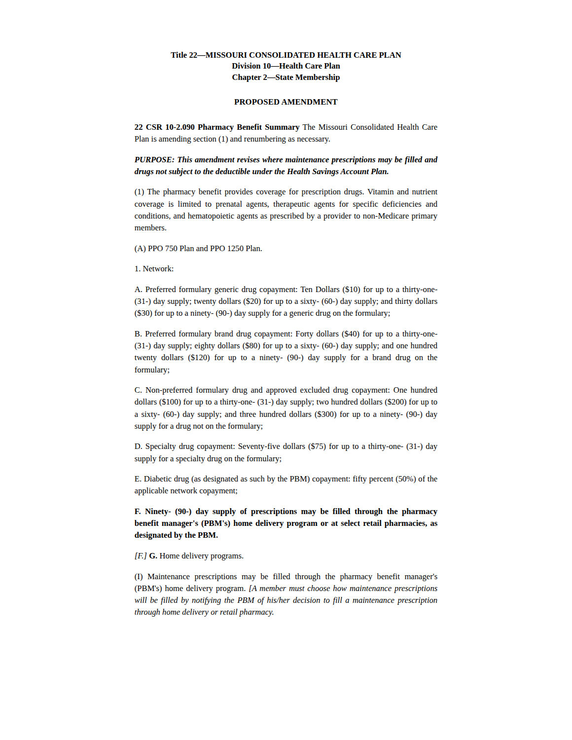Title 22—MISSOURI CONSOLIDATED HEALTH CARE PLAN Division 10—Health Care Plan Chapter 2—State Membership
PROPOSED AMENDMENT
22 CSR 10-2.090 Pharmacy Benefit Summary The Missouri Consolidated Health Care Plan is amending section (1) and renumbering as necessary.
PURPOSE: This amendment revises where maintenance prescriptions may be filled and drugs not subject to the deductible under the Health Savings Account Plan.
(1) The pharmacy benefit provides coverage for prescription drugs. Vitamin and nutrient coverage is limited to prenatal agents, therapeutic agents for specific deficiencies and conditions, and hematopoietic agents as prescribed by a provider to non-Medicare primary members.
(A) PPO 750 Plan and PPO 1250 Plan.
1. Network:
A. Preferred formulary generic drug copayment: Ten Dollars ($10) for up to a thirty-one- (31-) day supply; twenty dollars ($20) for up to a sixty- (60-) day supply; and thirty dollars ($30) for up to a ninety- (90-) day supply for a generic drug on the formulary;
B. Preferred formulary brand drug copayment: Forty dollars ($40) for up to a thirty-one- (31-) day supply; eighty dollars ($80) for up to a sixty- (60-) day supply; and one hundred twenty dollars ($120) for up to a ninety- (90-) day supply for a brand drug on the formulary;
C. Non-preferred formulary drug and approved excluded drug copayment: One hundred dollars ($100) for up to a thirty-one- (31-) day supply; two hundred dollars ($200) for up to a sixty- (60-) day supply; and three hundred dollars ($300) for up to a ninety- (90-) day supply for a drug not on the formulary;
D. Specialty drug copayment: Seventy-five dollars ($75) for up to a thirty-one- (31-) day supply for a specialty drug on the formulary;
E. Diabetic drug (as designated as such by the PBM) copayment: fifty percent (50%) of the applicable network copayment;
F. Ninety- (90-) day supply of prescriptions may be filled through the pharmacy benefit manager's (PBM's) home delivery program or at select retail pharmacies, as designated by the PBM.
[F.] G. Home delivery programs.
(I) Maintenance prescriptions may be filled through the pharmacy benefit manager's (PBM's) home delivery program. [A member must choose how maintenance prescriptions will be filled by notifying the PBM of his/her decision to fill a maintenance prescription through home delivery or retail pharmacy.